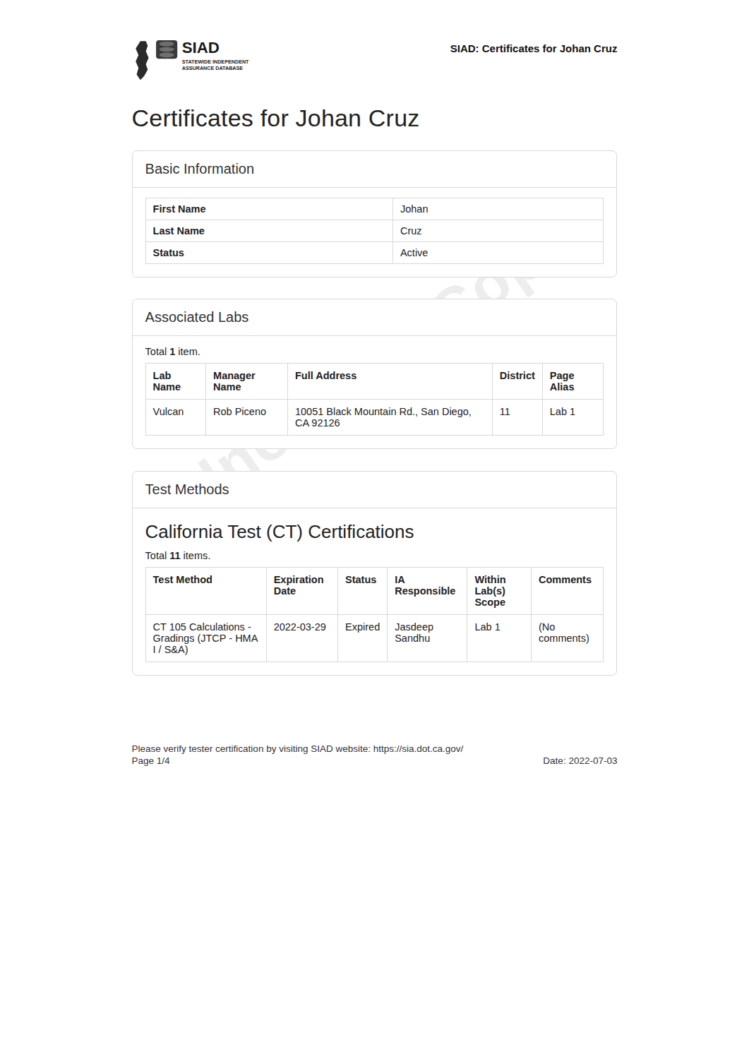Unofficial Copy
SIAD STATEWIDE INDEPENDENT ASSURANCE DATABASE
SIAD: Certificates for Johan Cruz
Certificates for Johan Cruz
Basic Information
| First Name | Johan |
| Last Name | Cruz |
| Status | Active |
Associated Labs
Total 1 item.
| Lab Name | Manager Name | Full Address | District | Page Alias |
| --- | --- | --- | --- | --- |
| Vulcan | Rob Piceno | 10051 Black Mountain Rd., San Diego, CA 92126 | 11 | Lab 1 |
Test Methods
California Test (CT) Certifications
Total 11 items.
| Test Method | Expiration Date | Status | IA Responsible | Within Lab(s) Scope | Comments |
| --- | --- | --- | --- | --- | --- |
| CT 105 Calculations - Gradings (JTCP - HMA I / S&A) | 2022-03-29 | Expired | Jasdeep Sandhu | Lab 1 | (No comments) |
Please verify tester certification by visiting SIAD website: https://sia.dot.ca.gov/
Page 1/4
Date: 2022-07-03